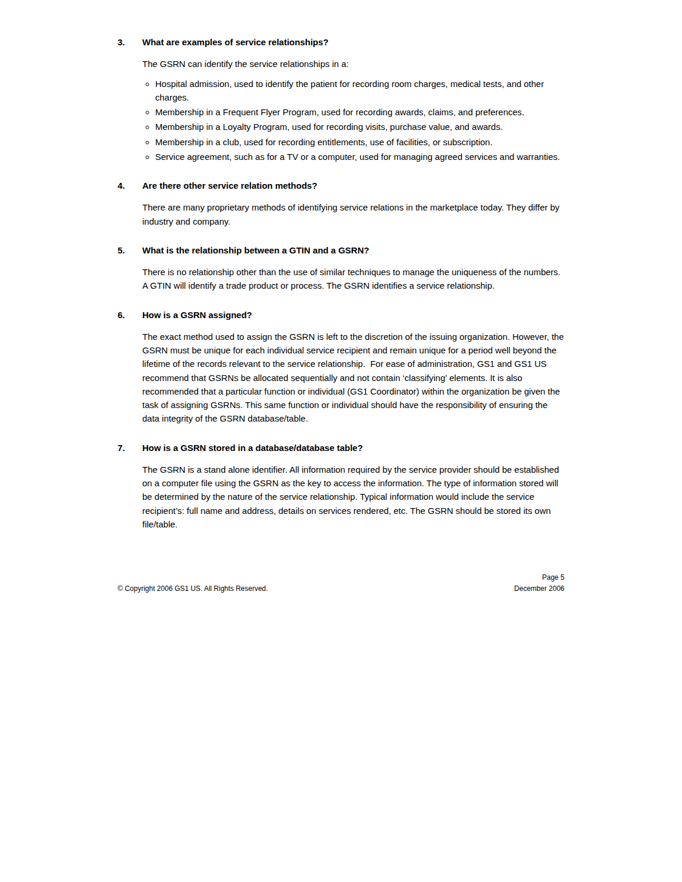What are examples of service relationships?
The GSRN can identify the service relationships in a:
Hospital admission, used to identify the patient for recording room charges, medical tests, and other charges.
Membership in a Frequent Flyer Program, used for recording awards, claims, and preferences.
Membership in a Loyalty Program, used for recording visits, purchase value, and awards.
Membership in a club, used for recording entitlements, use of facilities, or subscription.
Service agreement, such as for a TV or a computer, used for managing agreed services and warranties.
Are there other service relation methods?
There are many proprietary methods of identifying service relations in the marketplace today. They differ by industry and company.
What is the relationship between a GTIN and a GSRN?
There is no relationship other than the use of similar techniques to manage the uniqueness of the numbers. A GTIN will identify a trade product or process. The GSRN identifies a service relationship.
How is a GSRN assigned?
The exact method used to assign the GSRN is left to the discretion of the issuing organization. However, the GSRN must be unique for each individual service recipient and remain unique for a period well beyond the lifetime of the records relevant to the service relationship. For ease of administration, GS1 and GS1 US recommend that GSRNs be allocated sequentially and not contain ‘classifying’ elements. It is also recommended that a particular function or individual (GS1 Coordinator) within the organization be given the task of assigning GSRNs. This same function or individual should have the responsibility of ensuring the data integrity of the GSRN database/table.
How is a GSRN stored in a database/database table?
The GSRN is a stand alone identifier. All information required by the service provider should be established on a computer file using the GSRN as the key to access the information. The type of information stored will be determined by the nature of the service relationship. Typical information would include the service recipient’s: full name and address, details on services rendered, etc. The GSRN should be stored its own file/table.
© Copyright 2006 GS1 US. All Rights Reserved.
Page 5
December 2006